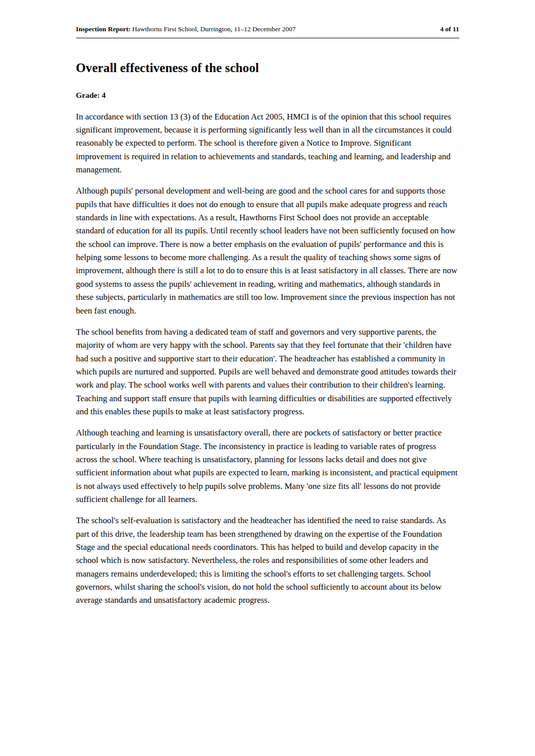Inspection Report: Hawthorns First School, Durrington, 11–12 December 2007
4 of 11
Overall effectiveness of the school
Grade: 4
In accordance with section 13 (3) of the Education Act 2005, HMCI is of the opinion that this school requires significant improvement, because it is performing significantly less well than in all the circumstances it could reasonably be expected to perform. The school is therefore given a Notice to Improve. Significant improvement is required in relation to achievements and standards, teaching and learning, and leadership and management.
Although pupils' personal development and well-being are good and the school cares for and supports those pupils that have difficulties it does not do enough to ensure that all pupils make adequate progress and reach standards in line with expectations. As a result, Hawthorns First School does not provide an acceptable standard of education for all its pupils. Until recently school leaders have not been sufficiently focused on how the school can improve. There is now a better emphasis on the evaluation of pupils' performance and this is helping some lessons to become more challenging. As a result the quality of teaching shows some signs of improvement, although there is still a lot to do to ensure this is at least satisfactory in all classes. There are now good systems to assess the pupils' achievement in reading, writing and mathematics, although standards in these subjects, particularly in mathematics are still too low. Improvement since the previous inspection has not been fast enough.
The school benefits from having a dedicated team of staff and governors and very supportive parents, the majority of whom are very happy with the school. Parents say that they feel fortunate that their 'children have had such a positive and supportive start to their education'. The headteacher has established a community in which pupils are nurtured and supported. Pupils are well behaved and demonstrate good attitudes towards their work and play. The school works well with parents and values their contribution to their children's learning. Teaching and support staff ensure that pupils with learning difficulties or disabilities are supported effectively and this enables these pupils to make at least satisfactory progress.
Although teaching and learning is unsatisfactory overall, there are pockets of satisfactory or better practice particularly in the Foundation Stage. The inconsistency in practice is leading to variable rates of progress across the school. Where teaching is unsatisfactory, planning for lessons lacks detail and does not give sufficient information about what pupils are expected to learn, marking is inconsistent, and practical equipment is not always used effectively to help pupils solve problems. Many 'one size fits all' lessons do not provide sufficient challenge for all learners.
The school's self-evaluation is satisfactory and the headteacher has identified the need to raise standards. As part of this drive, the leadership team has been strengthened by drawing on the expertise of the Foundation Stage and the special educational needs coordinators. This has helped to build and develop capacity in the school which is now satisfactory. Nevertheless, the roles and responsibilities of some other leaders and managers remains underdeveloped; this is limiting the school's efforts to set challenging targets. School governors, whilst sharing the school's vision, do not hold the school sufficiently to account about its below average standards and unsatisfactory academic progress.